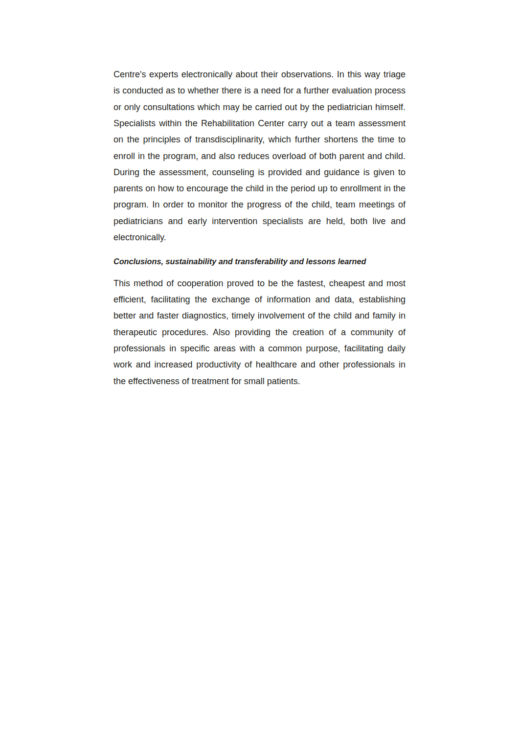Centre's experts electronically about their observations. In this way triage is conducted as to whether there is a need for a further evaluation process or only consultations which may be carried out by the pediatrician himself. Specialists within the Rehabilitation Center carry out a team assessment on the principles of transdisciplinarity, which further shortens the time to enroll in the program, and also reduces overload of both parent and child. During the assessment, counseling is provided and guidance is given to parents on how to encourage the child in the period up to enrollment in the program. In order to monitor the progress of the child, team meetings of pediatricians and early intervention specialists are held, both live and electronically.
Conclusions, sustainability and transferability and lessons learned
This method of cooperation proved to be the fastest, cheapest and most efficient, facilitating the exchange of information and data, establishing better and faster diagnostics, timely involvement of the child and family in therapeutic procedures. Also providing the creation of a community of professionals in specific areas with a common purpose, facilitating daily work and increased productivity of healthcare and other professionals in the effectiveness of treatment for small patients.